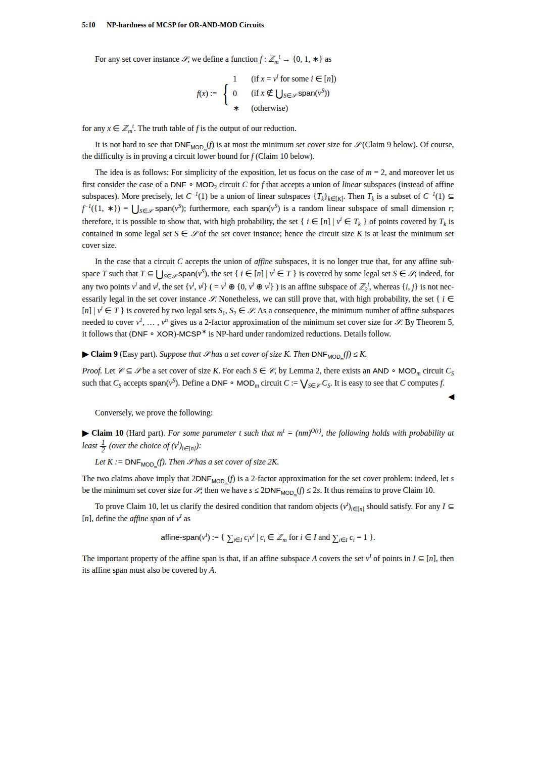5:10 NP-hardness of MCSP for OR-AND-MOD Circuits
For any set cover instance 𝒮, we define a function f : ℤmt → {0, 1, ∗} as
f(x) :={
| 1 | (if x = v i for some i ∈ [ n ]) |
| 0 | (if x ∉ ⋃ S ∈ 𝒮 span ( v S )) |
| ∗ | (otherwise) |
for any x ∈ ℤmt. The truth table of f is the output of our reduction.
It is not hard to see that DNFMODm(f) is at most the minimum set cover size for 𝒮 (Claim 9 below). Of course, the difficulty is in proving a circuit lower bound for f (Claim 10 below).
The idea is as follows: For simplicity of the exposition, let us focus on the case of m = 2, and moreover let us first consider the case of a DNF ∘ MOD2 circuit C for f that accepts a union of linear subspaces (instead of affine subspaces). More precisely, let C−1(1) be a union of linear subspaces {Tk}k∈[K]. Then Tk is a subset of C−1(1) ⊆ f−1({1, ∗}) = ⋃S∈𝒮 span(vS); furthermore, each span(vS) is a random linear subspace of small dimension r; therefore, it is possible to show that, with high probability, the set { i ∈ [n] | vi ∈ Tk } of points covered by Tk is contained in some legal set S ∈ 𝒮 of the set cover instance; hence the circuit size K is at least the minimum set cover size.
In the case that a circuit C accepts the union of affine subspaces, it is no longer true that, for any affine subspace T such that T ⊆ ⋃S∈𝒮 span(vS), the set { i ∈ [n] | vi ∈ T } is covered by some legal set S ∈ 𝒮; indeed, for any two points vi and vj, the set {vi, vj} ( = vi ⊕ {0, vi ⊕ vj} ) is an affine subspace of ℤ2t, whereas {i, j} is not necessarily legal in the set cover instance 𝒮. Nonetheless, we can still prove that, with high probability, the set { i ∈ [n] | vi ∈ T } is covered by two legal sets S1, S2 ∈ 𝒮. As a consequence, the minimum number of affine subspaces needed to cover v1, … , vn gives us a 2-factor approximation of the minimum set cover size for 𝒮. By Theorem 5, it follows that (DNF ∘ XOR)-MCSP∗ is NP-hard under randomized reductions. Details follow.
▶Claim 9 (Easy part). Suppose that 𝒮 has a set cover of size K. Then DNFMODm(f) ≤ K.
Proof. Let 𝒞 ⊆ 𝒮 be a set cover of size K. For each S ∈ 𝒞, by Lemma 2, there exists an AND ∘ MODm circuit CS such that CS accepts span(vS). Define a DNF ∘ MODm circuit C := ⋁S∈𝒞 CS. It is easy to see that C computes f.◀
Conversely, we prove the following:
▶Claim 10 (Hard part). For some parameter t such that mt = (nm)O(r), the following holds with probability at least 12 (over the choice of (vi)i∈[n]):
Let K := DNFMODm(f). Then 𝒮 has a set cover of size 2K.
The two claims above imply that 2DNFMODm(f) is a 2-factor approximation for the set cover problem: indeed, let s be the minimum set cover size for 𝒮; then we have s ≤ 2DNFMODm(f) ≤ 2s. It thus remains to prove Claim 10.
To prove Claim 10, let us clarify the desired condition that random objects (vi)i∈[n] should satisfy. For any I ⊆ [n], define the affine span of vI as
affine-span(vI) := { ∑i∈I civi | ci ∈ ℤm for i ∈ I and ∑i∈I ci = 1 }.
The important property of the affine span is that, if an affine subspace A covers the set vI of points in I ⊆ [n], then its affine span must also be covered by A.